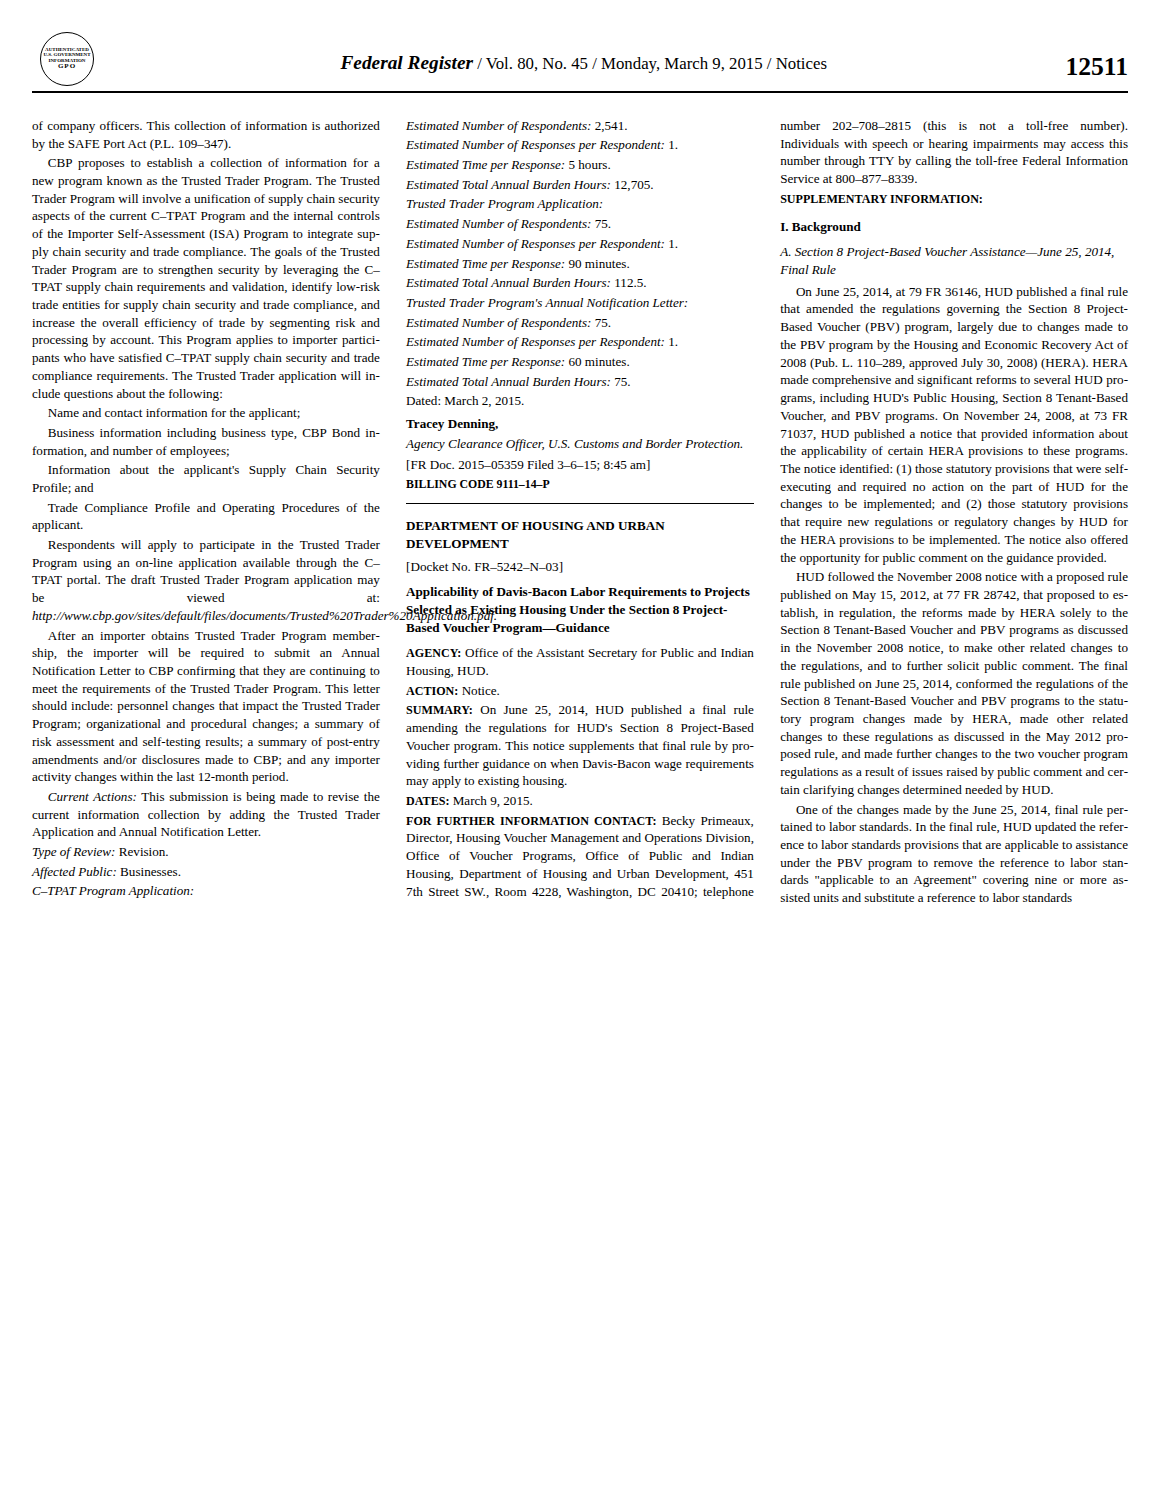AUTHENTICATED
U.S. GOVERNMENT
INFORMATION
GPO
Federal Register / Vol. 80, No. 45 / Monday, March 9, 2015 / Notices
12511
of company officers. This collection of information is authorized by the SAFE Port Act (P.L. 109–347).
CBP proposes to establish a collection of information for a new program known as the Trusted Trader Program. The Trusted Trader Program will involve a unification of supply chain security aspects of the current C–TPAT Program and the internal controls of the Importer Self-Assessment (ISA) Program to integrate supply chain security and trade compliance. The goals of the Trusted Trader Program are to strengthen security by leveraging the C–TPAT supply chain requirements and validation, identify low-risk trade entities for supply chain security and trade compliance, and increase the overall efficiency of trade by segmenting risk and processing by account. This Program applies to importer participants who have satisfied C–TPAT supply chain security and trade compliance requirements. The Trusted Trader application will include questions about the following:
Name and contact information for the applicant;
Business information including business type, CBP Bond information, and number of employees;
Information about the applicant's Supply Chain Security Profile; and
Trade Compliance Profile and Operating Procedures of the applicant.
Respondents will apply to participate in the Trusted Trader Program using an on-line application available through the C–TPAT portal. The draft Trusted Trader Program application may be viewed at: http://www.cbp.gov/sites/default/files/documents/Trusted%20Trader%20Application.pdf.
After an importer obtains Trusted Trader Program membership, the importer will be required to submit an Annual Notification Letter to CBP confirming that they are continuing to meet the requirements of the Trusted Trader Program. This letter should include: personnel changes that impact the Trusted Trader Program; organizational and procedural changes; a summary of risk assessment and self-testing results; a summary of post-entry amendments and/or disclosures made to CBP; and any importer activity changes within the last 12-month period.
Current Actions: This submission is being made to revise the current information collection by adding the Trusted Trader Application and Annual Notification Letter.
Type of Review: Revision.
Affected Public: Businesses.
C–TPAT Program Application:
Estimated Number of Respondents: 2,541.
Estimated Number of Responses per Respondent: 1.
Estimated Time per Response: 5 hours.
Estimated Total Annual Burden Hours: 12,705.
Trusted Trader Program Application:
Estimated Number of Respondents: 75.
Estimated Number of Responses per Respondent: 1.
Estimated Time per Response: 90 minutes.
Estimated Total Annual Burden Hours: 112.5.
Trusted Trader Program's Annual Notification Letter:
Estimated Number of Respondents: 75.
Estimated Number of Responses per Respondent: 1.
Estimated Time per Response: 60 minutes.
Estimated Total Annual Burden Hours: 75.
Dated: March 2, 2015.
Tracey Denning,
Agency Clearance Officer, U.S. Customs and Border Protection.
[FR Doc. 2015–05359 Filed 3–6–15; 8:45 am]
BILLING CODE 9111–14–P
DEPARTMENT OF HOUSING AND URBAN DEVELOPMENT
[Docket No. FR–5242–N–03]
Applicability of Davis-Bacon Labor Requirements to Projects Selected as Existing Housing Under the Section 8 Project-Based Voucher Program—Guidance
AGENCY: Office of the Assistant Secretary for Public and Indian Housing, HUD.
ACTION: Notice.
SUMMARY: On June 25, 2014, HUD published a final rule amending the regulations for HUD's Section 8 Project-Based Voucher program. This notice supplements that final rule by providing further guidance on when Davis-Bacon wage requirements may apply to existing housing.
DATES: March 9, 2015.
FOR FURTHER INFORMATION CONTACT: Becky Primeaux, Director, Housing Voucher Management and Operations Division, Office of Voucher Programs, Office of Public and Indian Housing, Department of Housing and Urban Development, 451 7th Street SW., Room 4228, Washington, DC 20410; telephone number 202–708–2815 (this is not a toll-free number). Individuals with speech or hearing impairments may access this number through TTY by calling the toll-free Federal Information Service at 800–877–8339.
SUPPLEMENTARY INFORMATION:
I. Background
A. Section 8 Project-Based Voucher Assistance—June 25, 2014, Final Rule
On June 25, 2014, at 79 FR 36146, HUD published a final rule that amended the regulations governing the Section 8 Project-Based Voucher (PBV) program, largely due to changes made to the PBV program by the Housing and Economic Recovery Act of 2008 (Pub. L. 110–289, approved July 30, 2008) (HERA). HERA made comprehensive and significant reforms to several HUD programs, including HUD's Public Housing, Section 8 Tenant-Based Voucher, and PBV programs. On November 24, 2008, at 73 FR 71037, HUD published a notice that provided information about the applicability of certain HERA provisions to these programs. The notice identified: (1) those statutory provisions that were self-executing and required no action on the part of HUD for the changes to be implemented; and (2) those statutory provisions that require new regulations or regulatory changes by HUD for the HERA provisions to be implemented. The notice also offered the opportunity for public comment on the guidance provided.
HUD followed the November 2008 notice with a proposed rule published on May 15, 2012, at 77 FR 28742, that proposed to establish, in regulation, the reforms made by HERA solely to the Section 8 Tenant-Based Voucher and PBV programs as discussed in the November 2008 notice, to make other related changes to the regulations, and to further solicit public comment. The final rule published on June 25, 2014, conformed the regulations of the Section 8 Tenant-Based Voucher and PBV programs to the statutory program changes made by HERA, made other related changes to these regulations as discussed in the May 2012 proposed rule, and made further changes to the two voucher program regulations as a result of issues raised by public comment and certain clarifying changes determined needed by HUD.
One of the changes made by the June 25, 2014, final rule pertained to labor standards. In the final rule, HUD updated the reference to labor standards provisions that are applicable to assistance under the PBV program to remove the reference to labor standards "applicable to an Agreement" covering nine or more assisted units and substitute a reference to labor standards